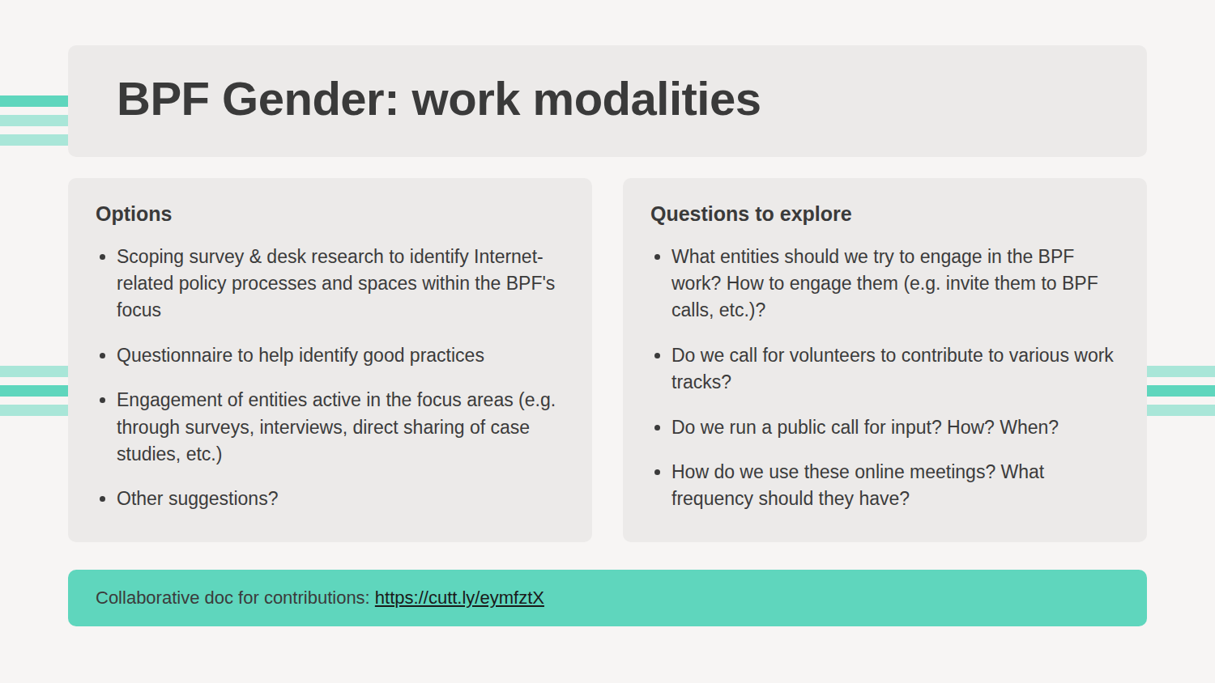BPF Gender: work modalities
Options
Scoping survey & desk research to identify Internet-related policy processes and spaces within the BPF's focus
Questionnaire to help identify good practices
Engagement of entities active in the focus areas (e.g. through surveys, interviews, direct sharing of case studies, etc.)
Other suggestions?
Questions to explore
What entities should we try to engage in the BPF work? How to engage them (e.g. invite them to BPF calls, etc.)?
Do we call for volunteers to contribute to various work tracks?
Do we run a public call for input? How? When?
How do we use these online meetings? What frequency should they have?
Collaborative doc for contributions: https://cutt.ly/eymfztX